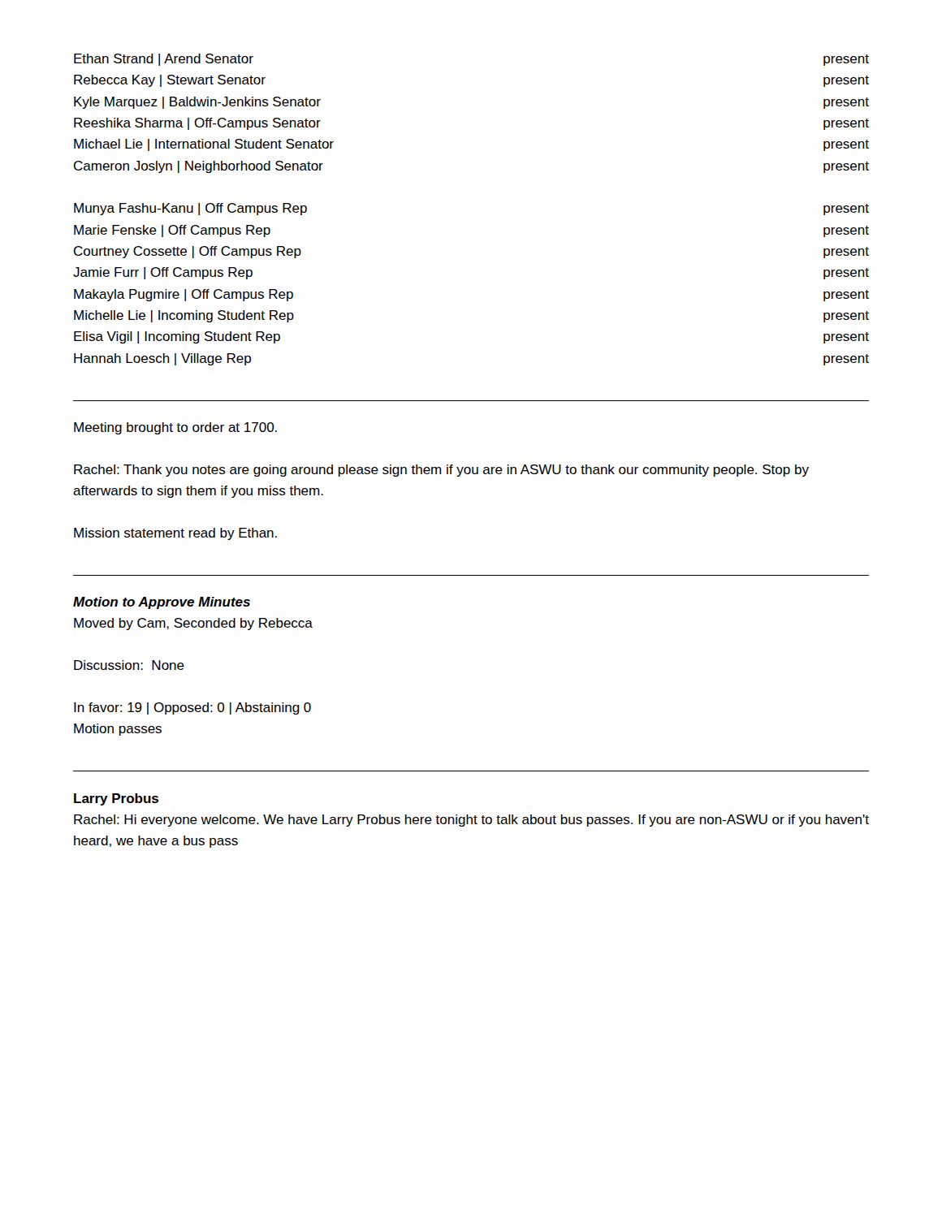Ethan Strand | Arend Senator present
Rebecca Kay | Stewart Senator present
Kyle Marquez | Baldwin-Jenkins Senator present
Reeshika Sharma | Off-Campus Senator present
Michael Lie | International Student Senator present
Cameron Joslyn | Neighborhood Senator present
Munya Fashu-Kanu | Off Campus Rep present
Marie Fenske | Off Campus Rep present
Courtney Cossette | Off Campus Rep present
Jamie Furr | Off Campus Rep present
Makayla Pugmire | Off Campus Rep present
Michelle Lie | Incoming Student Rep present
Elisa Vigil | Incoming Student Rep present
Hannah Loesch | Village Rep present
Meeting brought to order at 1700.
Rachel: Thank you notes are going around please sign them if you are in ASWU to thank our community people. Stop by afterwards to sign them if you miss them.
Mission statement read by Ethan.
Motion to Approve Minutes
Moved by Cam, Seconded by Rebecca
Discussion: None
In favor: 19 | Opposed: 0 | Abstaining 0
Motion passes
Larry Probus
Rachel: Hi everyone welcome. We have Larry Probus here tonight to talk about bus passes. If you are non-ASWU or if you haven't heard, we have a bus pass